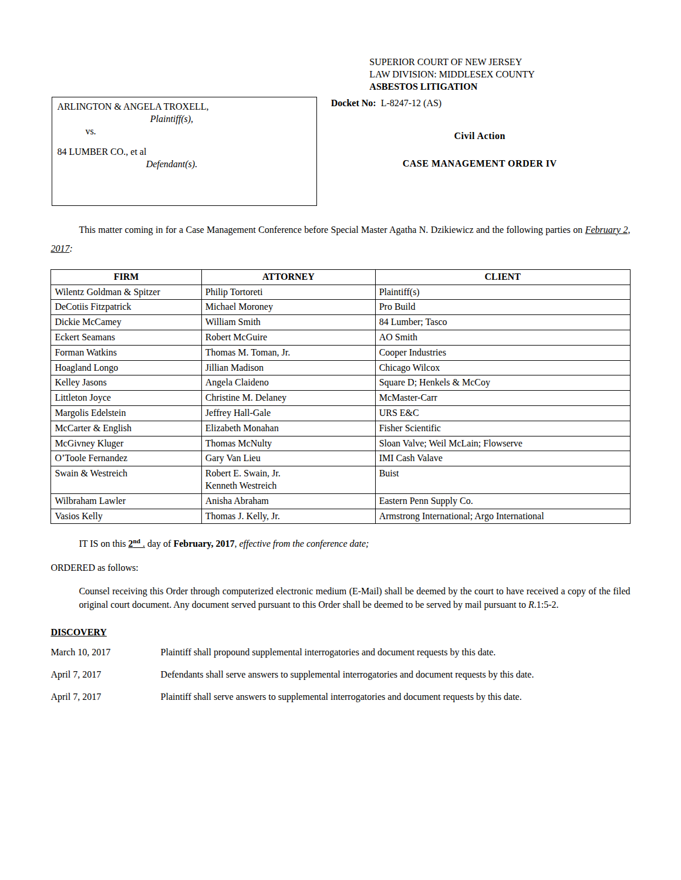SUPERIOR COURT OF NEW JERSEY
LAW DIVISION: MIDDLESEX COUNTY
ASBESTOS LITIGATION
| ARLINGTON & ANGELA TROXELL, Plaintiff(s), vs. 84 LUMBER CO., et al Defendant(s). | Docket No: L-8247-12 (AS) Civil Action CASE MANAGEMENT ORDER IV |
This matter coming in for a Case Management Conference before Special Master Agatha N. Dzikiewicz and the following parties on February 2, 2017:
| FIRM | ATTORNEY | CLIENT |
| --- | --- | --- |
| Wilentz Goldman & Spitzer | Philip Tortoreti | Plaintiff(s) |
| DeCotiis Fitzpatrick | Michael Moroney | Pro Build |
| Dickie McCamey | William Smith | 84 Lumber; Tasco |
| Eckert Seamans | Robert McGuire | AO Smith |
| Forman Watkins | Thomas M. Toman, Jr. | Cooper Industries |
| Hoagland Longo | Jillian Madison | Chicago Wilcox |
| Kelley Jasons | Angela Claideno | Square D; Henkels & McCoy |
| Littleton Joyce | Christine M. Delaney | McMaster-Carr |
| Margolis Edelstein | Jeffrey Hall-Gale | URS E&C |
| McCarter & English | Elizabeth Monahan | Fisher Scientific |
| McGivney Kluger | Thomas McNulty | Sloan Valve; Weil McLain; Flowserve |
| O’Toole Fernandez | Gary Van Lieu | IMI Cash Valave |
| Swain & Westreich | Robert E. Swain, Jr. Kenneth Westreich | Buist |
| Wilbraham Lawler | Anisha Abraham | Eastern Penn Supply Co. |
| Vasios Kelly | Thomas J. Kelly, Jr. | Armstrong International; Argo International |
IT IS on this 2nd . day of February, 2017, effective from the conference date;
ORDERED as follows:
Counsel receiving this Order through computerized electronic medium (E-Mail) shall be deemed by the court to have received a copy of the filed original court document. Any document served pursuant to this Order shall be deemed to be served by mail pursuant to R.1:5-2.
DISCOVERY
| March 10, 2017 | Plaintiff shall propound supplemental interrogatories and document requests by this date. |
| April 7, 2017 | Defendants shall serve answers to supplemental interrogatories and document requests by this date. |
| April 7, 2017 | Plaintiff shall serve answers to supplemental interrogatories and document requests by this date. |